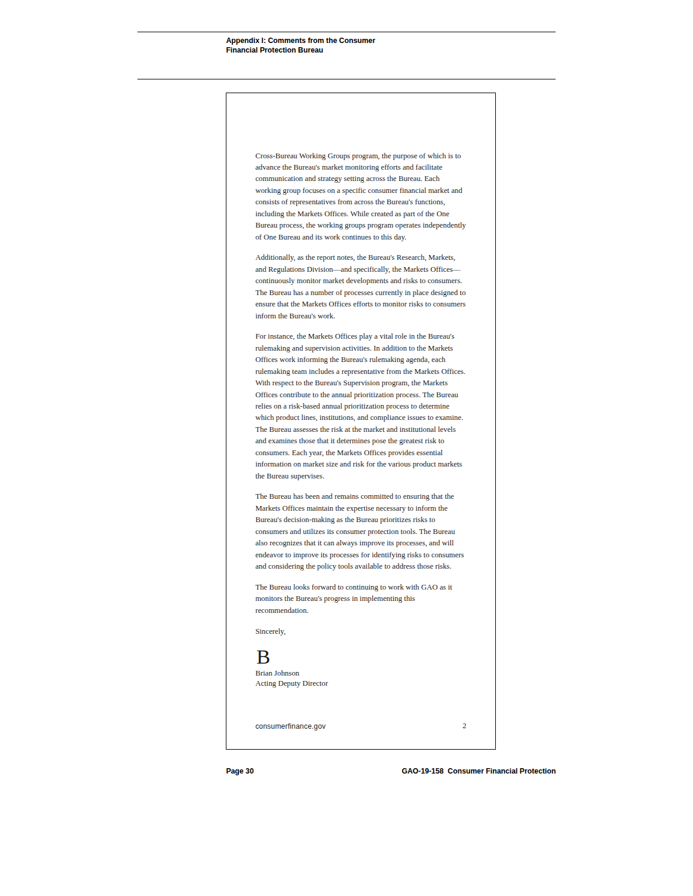Appendix I: Comments from the Consumer
Financial Protection Bureau
Cross-Bureau Working Groups program, the purpose of which is to advance the Bureau's market monitoring efforts and facilitate communication and strategy setting across the Bureau. Each working group focuses on a specific consumer financial market and consists of representatives from across the Bureau's functions, including the Markets Offices. While created as part of the One Bureau process, the working groups program operates independently of One Bureau and its work continues to this day.
Additionally, as the report notes, the Bureau's Research, Markets, and Regulations Division—and specifically, the Markets Offices—continuously monitor market developments and risks to consumers. The Bureau has a number of processes currently in place designed to ensure that the Markets Offices efforts to monitor risks to consumers inform the Bureau's work.
For instance, the Markets Offices play a vital role in the Bureau's rulemaking and supervision activities. In addition to the Markets Offices work informing the Bureau's rulemaking agenda, each rulemaking team includes a representative from the Markets Offices. With respect to the Bureau's Supervision program, the Markets Offices contribute to the annual prioritization process. The Bureau relies on a risk-based annual prioritization process to determine which product lines, institutions, and compliance issues to examine. The Bureau assesses the risk at the market and institutional levels and examines those that it determines pose the greatest risk to consumers. Each year, the Markets Offices provides essential information on market size and risk for the various product markets the Bureau supervises.
The Bureau has been and remains committed to ensuring that the Markets Offices maintain the expertise necessary to inform the Bureau's decision-making as the Bureau prioritizes risks to consumers and utilizes its consumer protection tools. The Bureau also recognizes that it can always improve its processes, and will endeavor to improve its processes for identifying risks to consumers and considering the policy tools available to address those risks.
The Bureau looks forward to continuing to work with GAO as it monitors the Bureau's progress in implementing this recommendation.
Sincerely,
B  
Brian Johnson
Acting Deputy Director
consumerfinance.gov 2
Page 30 GAO-19-158 Consumer Financial Protection